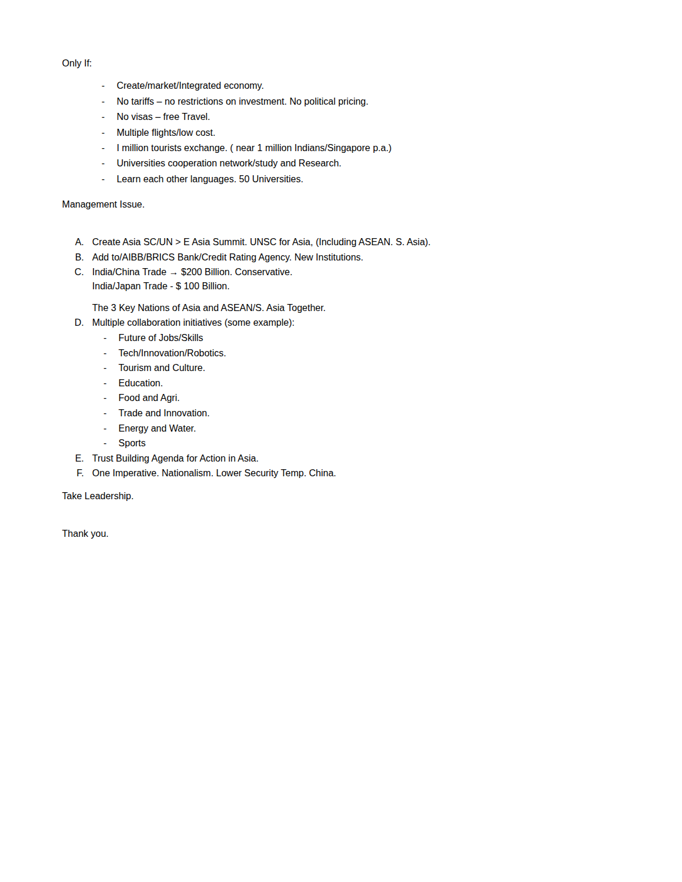Only If:
Create/market/Integrated economy.
No tariffs – no restrictions on investment. No political pricing.
No visas – free Travel.
Multiple flights/low cost.
I million tourists exchange. ( near 1 million Indians/Singapore p.a.)
Universities cooperation network/study and Research.
Learn each other languages. 50 Universities.
Management Issue.
Create Asia SC/UN > E Asia Summit. UNSC for Asia, (Including ASEAN. S. Asia).
Add to/AIBB/BRICS Bank/Credit Rating Agency. New Institutions.
India/China Trade → $200 Billion. Conservative.
India/Japan Trade - $ 100 Billion.
The 3 Key Nations of Asia and ASEAN/S. Asia Together.
Multiple collaboration initiatives (some example):
Future of Jobs/Skills
Tech/Innovation/Robotics.
Tourism and Culture.
Education.
Food and Agri.
Trade and Innovation.
Energy and Water.
Sports
Trust Building Agenda for Action in Asia.
One Imperative. Nationalism. Lower Security Temp. China.
Take Leadership.
Thank you.